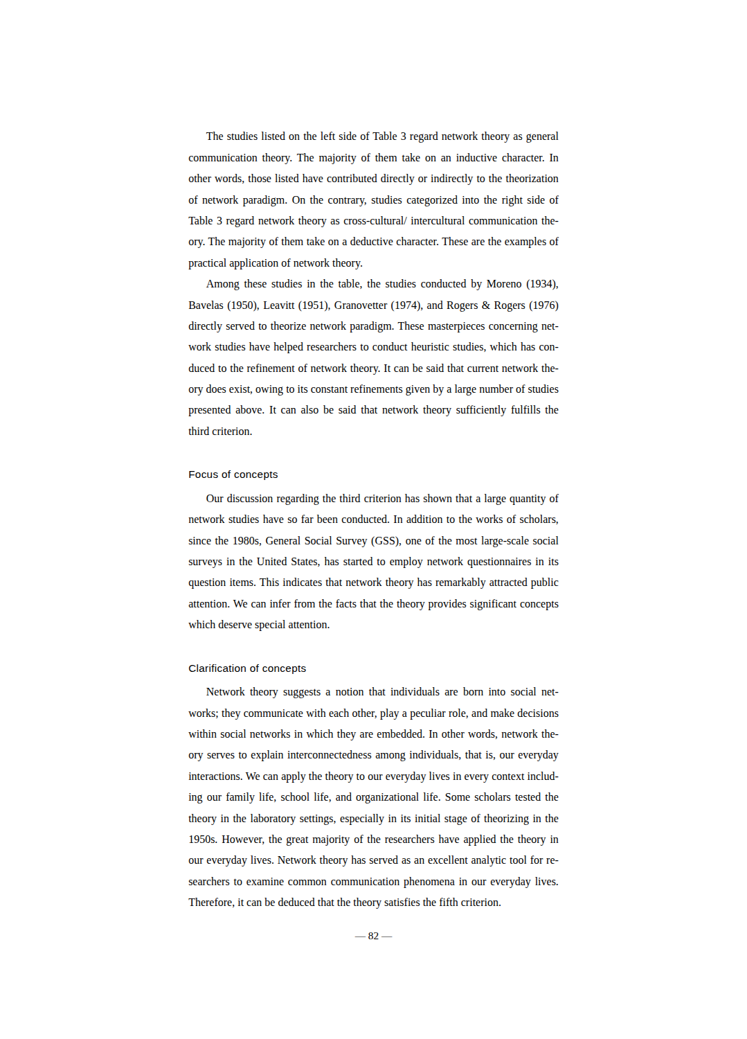The studies listed on the left side of Table 3 regard network theory as general communication theory. The majority of them take on an inductive character. In other words, those listed have contributed directly or indirectly to the theorization of network paradigm. On the contrary, studies categorized into the right side of Table 3 regard network theory as cross-cultural/ intercultural communication theory. The majority of them take on a deductive character. These are the examples of practical application of network theory.
Among these studies in the table, the studies conducted by Moreno (1934), Bavelas (1950), Leavitt (1951), Granovetter (1974), and Rogers & Rogers (1976) directly served to theorize network paradigm. These masterpieces concerning network studies have helped researchers to conduct heuristic studies, which has conduced to the refinement of network theory. It can be said that current network theory does exist, owing to its constant refinements given by a large number of studies presented above. It can also be said that network theory sufficiently fulfills the third criterion.
Focus of concepts
Our discussion regarding the third criterion has shown that a large quantity of network studies have so far been conducted. In addition to the works of scholars, since the 1980s, General Social Survey (GSS), one of the most large-scale social surveys in the United States, has started to employ network questionnaires in its question items. This indicates that network theory has remarkably attracted public attention. We can infer from the facts that the theory provides significant concepts which deserve special attention.
Clarification of concepts
Network theory suggests a notion that individuals are born into social networks; they communicate with each other, play a peculiar role, and make decisions within social networks in which they are embedded. In other words, network theory serves to explain interconnectedness among individuals, that is, our everyday interactions. We can apply the theory to our everyday lives in every context including our family life, school life, and organizational life. Some scholars tested the theory in the laboratory settings, especially in its initial stage of theorizing in the 1950s. However, the great majority of the researchers have applied the theory in our everyday lives. Network theory has served as an excellent analytic tool for researchers to examine common communication phenomena in our everyday lives. Therefore, it can be deduced that the theory satisfies the fifth criterion.
— 82 —